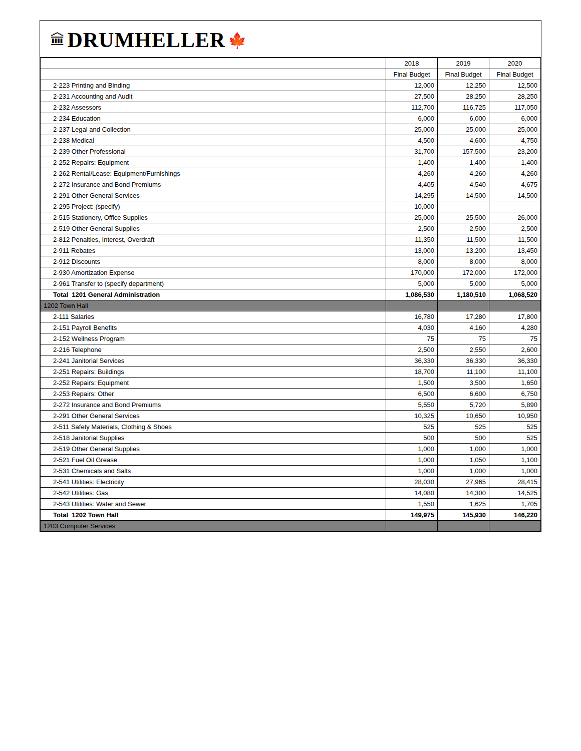🏛 DRUMHELLER 🍁
| | 2018 | 2019 | 2020 |
| --- | --- | --- | --- |
| | Final Budget | Final Budget | Final Budget |
| 2-223 Printing and Binding | 12,000 | 12,250 | 12,500 |
| 2-231 Accounting and Audit | 27,500 | 28,250 | 28,250 |
| 2-232 Assessors | 112,700 | 116,725 | 117,050 |
| 2-234 Education | 6,000 | 6,000 | 6,000 |
| 2-237 Legal and Collection | 25,000 | 25,000 | 25,000 |
| 2-238 Medical | 4,500 | 4,600 | 4,750 |
| 2-239 Other Professional | 31,700 | 157,500 | 23,200 |
| 2-252 Repairs: Equipment | 1,400 | 1,400 | 1,400 |
| 2-262 Rental/Lease: Equipment/Furnishings | 4,260 | 4,260 | 4,260 |
| 2-272 Insurance and Bond Premiums | 4,405 | 4,540 | 4,675 |
| 2-291 Other General Services | 14,295 | 14,500 | 14,500 |
| 2-295 Project: (specify) | 10,000 | | |
| 2-515 Stationery, Office Supplies | 25,000 | 25,500 | 26,000 |
| 2-519 Other General Supplies | 2,500 | 2,500 | 2,500 |
| 2-812 Penalties, Interest, Overdraft | 11,350 | 11,500 | 11,500 |
| 2-911 Rebates | 13,000 | 13,200 | 13,450 |
| 2-912 Discounts | 8,000 | 8,000 | 8,000 |
| 2-930 Amortization Expense | 170,000 | 172,000 | 172,000 |
| 2-961 Transfer to (specify department) | 5,000 | 5,000 | 5,000 |
| Total 1201 General Administration | 1,086,530 | 1,180,510 | 1,068,520 |
| 1202 Town Hall | | | |
| 2-111 Salaries | 16,780 | 17,280 | 17,800 |
| 2-151 Payroll Benefits | 4,030 | 4,160 | 4,280 |
| 2-152 Wellness Program | 75 | 75 | 75 |
| 2-216 Telephone | 2,500 | 2,550 | 2,600 |
| 2-241 Janitorial Services | 36,330 | 36,330 | 36,330 |
| 2-251 Repairs: Buildings | 18,700 | 11,100 | 11,100 |
| 2-252 Repairs: Equipment | 1,500 | 3,500 | 1,650 |
| 2-253 Repairs: Other | 6,500 | 6,600 | 6,750 |
| 2-272 Insurance and Bond Premiums | 5,550 | 5,720 | 5,890 |
| 2-291 Other General Services | 10,325 | 10,650 | 10,950 |
| 2-511 Safety Materials, Clothing & Shoes | 525 | 525 | 525 |
| 2-518 Janitorial Supplies | 500 | 500 | 525 |
| 2-519 Other General Supplies | 1,000 | 1,000 | 1,000 |
| 2-521 Fuel Oil Grease | 1,000 | 1,050 | 1,100 |
| 2-531 Chemicals and Salts | 1,000 | 1,000 | 1,000 |
| 2-541 Utilities: Electricity | 28,030 | 27,965 | 28,415 |
| 2-542 Utilities: Gas | 14,080 | 14,300 | 14,525 |
| 2-543 Utilities: Water and Sewer | 1,550 | 1,625 | 1,705 |
| Total 1202 Town Hall | 149,975 | 145,930 | 146,220 |
| 1203 Computer Services | | | |